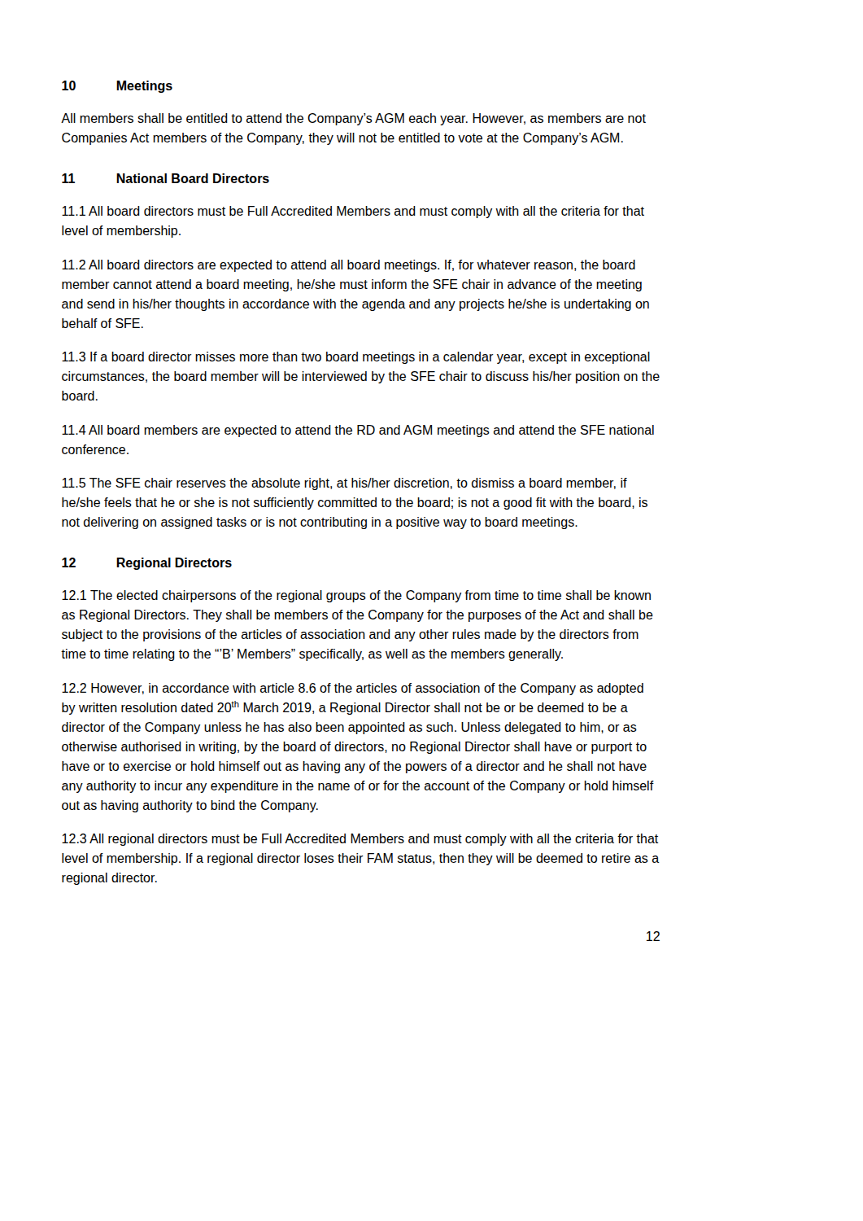10 Meetings
All members shall be entitled to attend the Company’s AGM each year. However, as members are not Companies Act members of the Company, they will not be entitled to vote at the Company’s AGM.
11 National Board Directors
11.1 All board directors must be Full Accredited Members and must comply with all the criteria for that level of membership.
11.2 All board directors are expected to attend all board meetings. If, for whatever reason, the board member cannot attend a board meeting, he/she must inform the SFE chair in advance of the meeting and send in his/her thoughts in accordance with the agenda and any projects he/she is undertaking on behalf of SFE.
11.3 If a board director misses more than two board meetings in a calendar year, except in exceptional circumstances, the board member will be interviewed by the SFE chair to discuss his/her position on the board.
11.4 All board members are expected to attend the RD and AGM meetings and attend the SFE national conference.
11.5 The SFE chair reserves the absolute right, at his/her discretion, to dismiss a board member, if he/she feels that he or she is not sufficiently committed to the board; is not a good fit with the board, is not delivering on assigned tasks or is not contributing in a positive way to board meetings.
12 Regional Directors
12.1 The elected chairpersons of the regional groups of the Company from time to time shall be known as Regional Directors. They shall be members of the Company for the purposes of the Act and shall be subject to the provisions of the articles of association and any other rules made by the directors from time to time relating to the “’B’ Members” specifically, as well as the members generally.
12.2 However, in accordance with article 8.6 of the articles of association of the Company as adopted by written resolution dated 20th March 2019, a Regional Director shall not be or be deemed to be a director of the Company unless he has also been appointed as such. Unless delegated to him, or as otherwise authorised in writing, by the board of directors, no Regional Director shall have or purport to have or to exercise or hold himself out as having any of the powers of a director and he shall not have any authority to incur any expenditure in the name of or for the account of the Company or hold himself out as having authority to bind the Company.
12.3 All regional directors must be Full Accredited Members and must comply with all the criteria for that level of membership. If a regional director loses their FAM status, then they will be deemed to retire as a regional director.
12